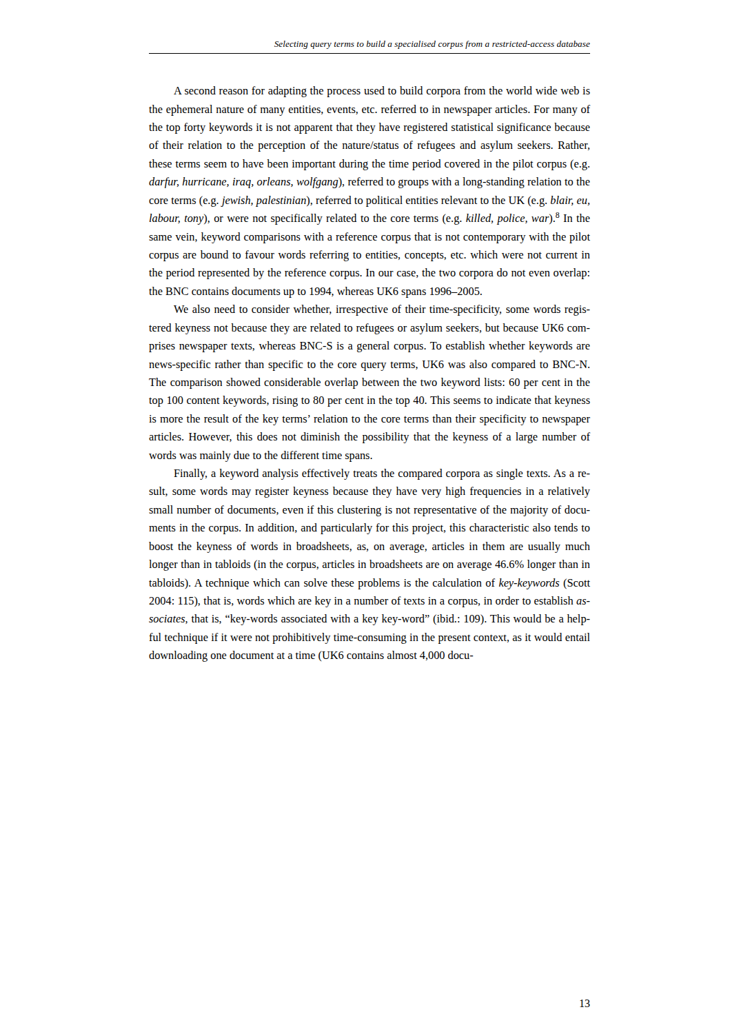Selecting query terms to build a specialised corpus from a restricted-access database
A second reason for adapting the process used to build corpora from the world wide web is the ephemeral nature of many entities, events, etc. referred to in newspaper articles. For many of the top forty keywords it is not apparent that they have registered statistical significance because of their relation to the perception of the nature/status of refugees and asylum seekers. Rather, these terms seem to have been important during the time period covered in the pilot corpus (e.g. darfur, hurricane, iraq, orleans, wolfgang), referred to groups with a long-standing relation to the core terms (e.g. jewish, palestinian), referred to political entities relevant to the UK (e.g. blair, eu, labour, tony), or were not specifically related to the core terms (e.g. killed, police, war).8 In the same vein, keyword comparisons with a reference corpus that is not contemporary with the pilot corpus are bound to favour words referring to entities, concepts, etc. which were not current in the period represented by the reference corpus. In our case, the two corpora do not even overlap: the BNC contains documents up to 1994, whereas UK6 spans 1996–2005.
We also need to consider whether, irrespective of their time-specificity, some words registered keyness not because they are related to refugees or asylum seekers, but because UK6 comprises newspaper texts, whereas BNC-S is a general corpus. To establish whether keywords are news-specific rather than specific to the core query terms, UK6 was also compared to BNC-N. The comparison showed considerable overlap between the two keyword lists: 60 per cent in the top 100 content keywords, rising to 80 per cent in the top 40. This seems to indicate that keyness is more the result of the key terms’ relation to the core terms than their specificity to newspaper articles. However, this does not diminish the possibility that the keyness of a large number of words was mainly due to the different time spans.
Finally, a keyword analysis effectively treats the compared corpora as single texts. As a result, some words may register keyness because they have very high frequencies in a relatively small number of documents, even if this clustering is not representative of the majority of documents in the corpus. In addition, and particularly for this project, this characteristic also tends to boost the keyness of words in broadsheets, as, on average, articles in them are usually much longer than in tabloids (in the corpus, articles in broadsheets are on average 46.6% longer than in tabloids). A technique which can solve these problems is the calculation of key-keywords (Scott 2004: 115), that is, words which are key in a number of texts in a corpus, in order to establish associates, that is, “key-words associated with a key key-word” (ibid.: 109). This would be a helpful technique if it were not prohibitively time-consuming in the present context, as it would entail downloading one document at a time (UK6 contains almost 4,000 docu-
13